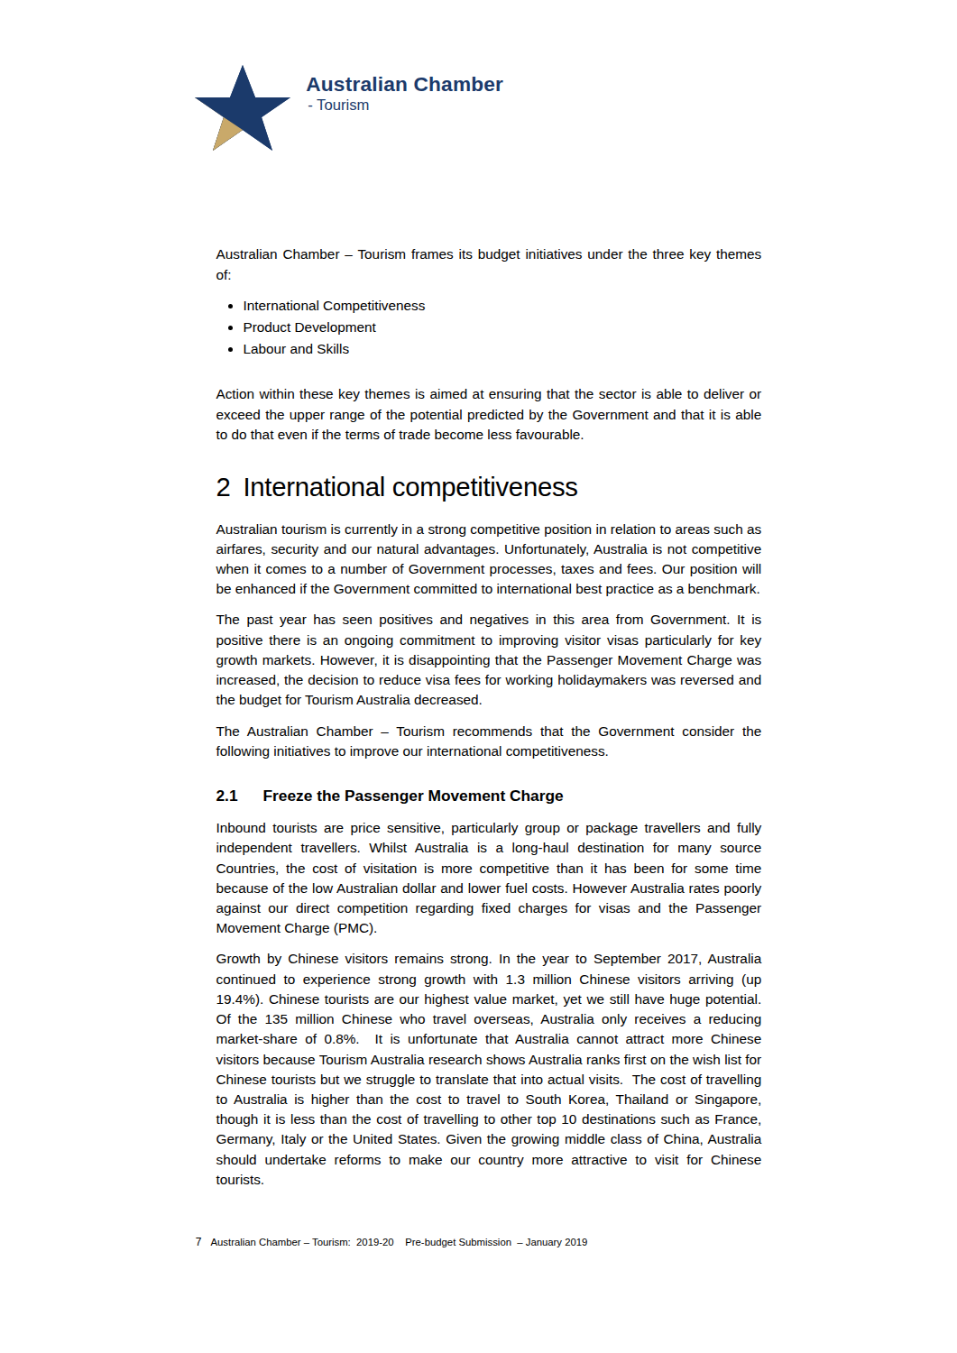Australian Chamber
- Tourism
Australian Chamber – Tourism frames its budget initiatives under the three key themes of:
International Competitiveness
Product Development
Labour and Skills
Action within these key themes is aimed at ensuring that the sector is able to deliver or exceed the upper range of the potential predicted by the Government and that it is able to do that even if the terms of trade become less favourable.
2 International competitiveness
Australian tourism is currently in a strong competitive position in relation to areas such as airfares, security and our natural advantages. Unfortunately, Australia is not competitive when it comes to a number of Government processes, taxes and fees. Our position will be enhanced if the Government committed to international best practice as a benchmark.
The past year has seen positives and negatives in this area from Government. It is positive there is an ongoing commitment to improving visitor visas particularly for key growth markets. However, it is disappointing that the Passenger Movement Charge was increased, the decision to reduce visa fees for working holidaymakers was reversed and the budget for Tourism Australia decreased.
The Australian Chamber – Tourism recommends that the Government consider the following initiatives to improve our international competitiveness.
2.1 Freeze the Passenger Movement Charge
Inbound tourists are price sensitive, particularly group or package travellers and fully independent travellers. Whilst Australia is a long-haul destination for many source Countries, the cost of visitation is more competitive than it has been for some time because of the low Australian dollar and lower fuel costs. However Australia rates poorly against our direct competition regarding fixed charges for visas and the Passenger Movement Charge (PMC).
Growth by Chinese visitors remains strong. In the year to September 2017, Australia continued to experience strong growth with 1.3 million Chinese visitors arriving (up 19.4%). Chinese tourists are our highest value market, yet we still have huge potential. Of the 135 million Chinese who travel overseas, Australia only receives a reducing market-share of 0.8%. It is unfortunate that Australia cannot attract more Chinese visitors because Tourism Australia research shows Australia ranks first on the wish list for Chinese tourists but we struggle to translate that into actual visits. The cost of travelling to Australia is higher than the cost to travel to South Korea, Thailand or Singapore, though it is less than the cost of travelling to other top 10 destinations such as France, Germany, Italy or the United States. Given the growing middle class of China, Australia should undertake reforms to make our country more attractive to visit for Chinese tourists.
7 Australian Chamber – Tourism: 2019-20 Pre-budget Submission – January 2019